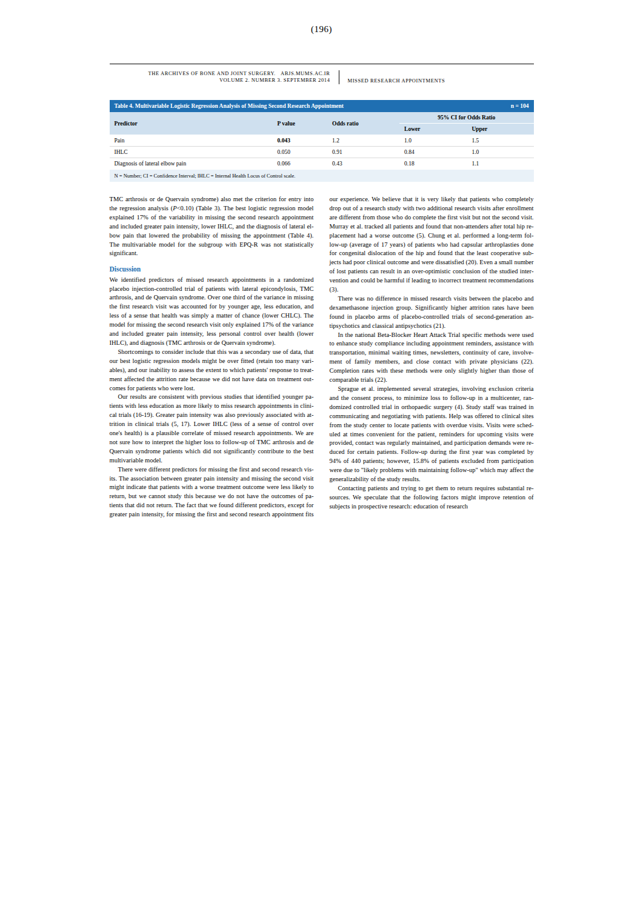(196)
THE ARCHIVES OF BONE AND JOINT SURGERY. ABJS.MUMS.AC.IR
VOLUME 2. NUMBER 3. SEPTEMBER 2014
MISSED RESEARCH APPOINTMENTS
Table 4. Multivariable Logistic Regression Analysis of Missing Second Research Appointment n = 104
| Predictor | P value | Odds ratio | 95% CI for Odds Ratio |
| --- | --- | --- | --- |
| Lower | Upper |
| Pain | 0.043 | 1.2 | 1.0 | 1.5 |
| IHLC | 0.050 | 0.91 | 0.84 | 1.0 |
| Diagnosis of lateral elbow pain | 0.066 | 0.43 | 0.18 | 1.1 |
| N = Number; CI = Confidence Interval; IHLC = Internal Health Locus of Control scale. |
TMC arthrosis or de Quervain syndrome) also met the criterion for entry into the regression analysis (P<0.10) (Table 3). The best logistic regression model explained 17% of the variability in missing the second research appointment and included greater pain intensity, lower IHLC, and the diagnosis of lateral elbow pain that lowered the probability of missing the appointment (Table 4). The multivariable model for the subgroup with EPQ-R was not statistically significant.
Discussion
We identified predictors of missed research appointments in a randomized placebo injection-controlled trial of patients with lateral epicondylosis, TMC arthrosis, and de Quervain syndrome. Over one third of the variance in missing the first research visit was accounted for by younger age, less education, and less of a sense that health was simply a matter of chance (lower CHLC). The model for missing the second research visit only explained 17% of the variance and included greater pain intensity, less personal control over health (lower IHLC), and diagnosis (TMC arthrosis or de Quervain syndrome).
Shortcomings to consider include that this was a secondary use of data, that our best logistic regression models might be over fitted (retain too many variables), and our inability to assess the extent to which patients' response to treatment affected the attrition rate because we did not have data on treatment outcomes for patients who were lost.
Our results are consistent with previous studies that identified younger patients with less education as more likely to miss research appointments in clinical trials (16-19). Greater pain intensity was also previously associated with attrition in clinical trials (5, 17). Lower IHLC (less of a sense of control over one's health) is a plausible correlate of missed research appointments. We are not sure how to interpret the higher loss to follow-up of TMC arthrosis and de Quervain syndrome patients which did not significantly contribute to the best multivariable model.
There were different predictors for missing the first and second research visits. The association between greater pain intensity and missing the second visit might indicate that patients with a worse treatment outcome were less likely to return, but we cannot study this because we do not have the outcomes of patients that did not return. The fact that we found different predictors, except for greater pain intensity, for missing the first and second research appointment fits our experience. We believe that it is very likely that patients who completely drop out of a research study with two additional research visits after enrollment are different from those who do complete the first visit but not the second visit. Murray et al. tracked all patients and found that non-attenders after total hip replacement had a worse outcome (5). Chung et al. performed a long-term follow-up (average of 17 years) of patients who had capsular arthroplasties done for congenital dislocation of the hip and found that the least cooperative subjects had poor clinical outcome and were dissatisfied (20). Even a small number of lost patients can result in an over-optimistic conclusion of the studied intervention and could be harmful if leading to incorrect treatment recommendations (3).
There was no difference in missed research visits between the placebo and dexamethasone injection group. Significantly higher attrition rates have been found in placebo arms of placebo-controlled trials of second-generation antipsychotics and classical antipsychotics (21).
In the national Beta-Blocker Heart Attack Trial specific methods were used to enhance study compliance including appointment reminders, assistance with transportation, minimal waiting times, newsletters, continuity of care, involvement of family members, and close contact with private physicians (22). Completion rates with these methods were only slightly higher than those of comparable trials (22).
Sprague et al. implemented several strategies, involving exclusion criteria and the consent process, to minimize loss to follow-up in a multicenter, randomized controlled trial in orthopaedic surgery (4). Study staff was trained in communicating and negotiating with patients. Help was offered to clinical sites from the study center to locate patients with overdue visits. Visits were scheduled at times convenient for the patient, reminders for upcoming visits were provided, contact was regularly maintained, and participation demands were reduced for certain patients. Follow-up during the first year was completed by 94% of 440 patients; however, 15.8% of patients excluded from participation were due to "likely problems with maintaining follow-up" which may affect the generalizability of the study results.
Contacting patients and trying to get them to return requires substantial resources. We speculate that the following factors might improve retention of subjects in prospective research: education of research